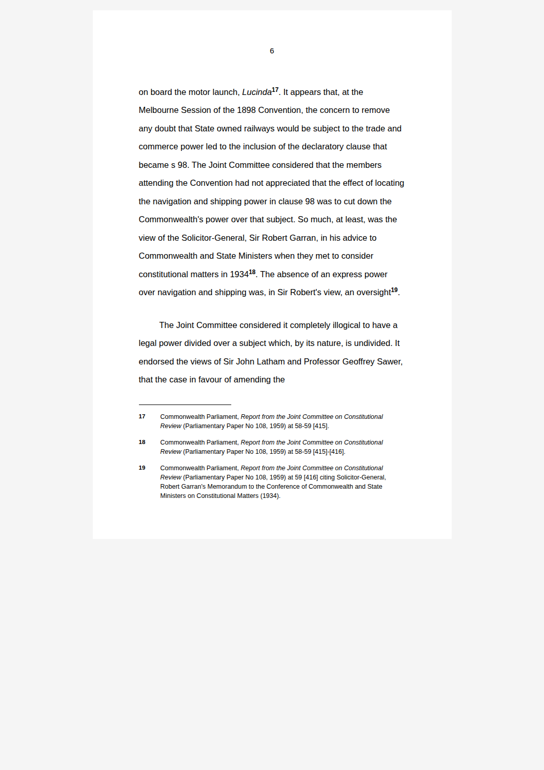6
on board the motor launch, Lucinda17. It appears that, at the Melbourne Session of the 1898 Convention, the concern to remove any doubt that State owned railways would be subject to the trade and commerce power led to the inclusion of the declaratory clause that became s 98. The Joint Committee considered that the members attending the Convention had not appreciated that the effect of locating the navigation and shipping power in clause 98 was to cut down the Commonwealth's power over that subject. So much, at least, was the view of the Solicitor-General, Sir Robert Garran, in his advice to Commonwealth and State Ministers when they met to consider constitutional matters in 193418. The absence of an express power over navigation and shipping was, in Sir Robert's view, an oversight19.
The Joint Committee considered it completely illogical to have a legal power divided over a subject which, by its nature, is undivided. It endorsed the views of Sir John Latham and Professor Geoffrey Sawer, that the case in favour of amending the
17
Commonwealth Parliament, Report from the Joint Committee on Constitutional Review (Parliamentary Paper No 108, 1959) at 58-59 [415].
18
Commonwealth Parliament, Report from the Joint Committee on Constitutional Review (Parliamentary Paper No 108, 1959) at 58-59 [415]-[416].
19
Commonwealth Parliament, Report from the Joint Committee on Constitutional Review (Parliamentary Paper No 108, 1959) at 59 [416] citing Solicitor-General, Robert Garran's Memorandum to the Conference of Commonwealth and State Ministers on Constitutional Matters (1934).